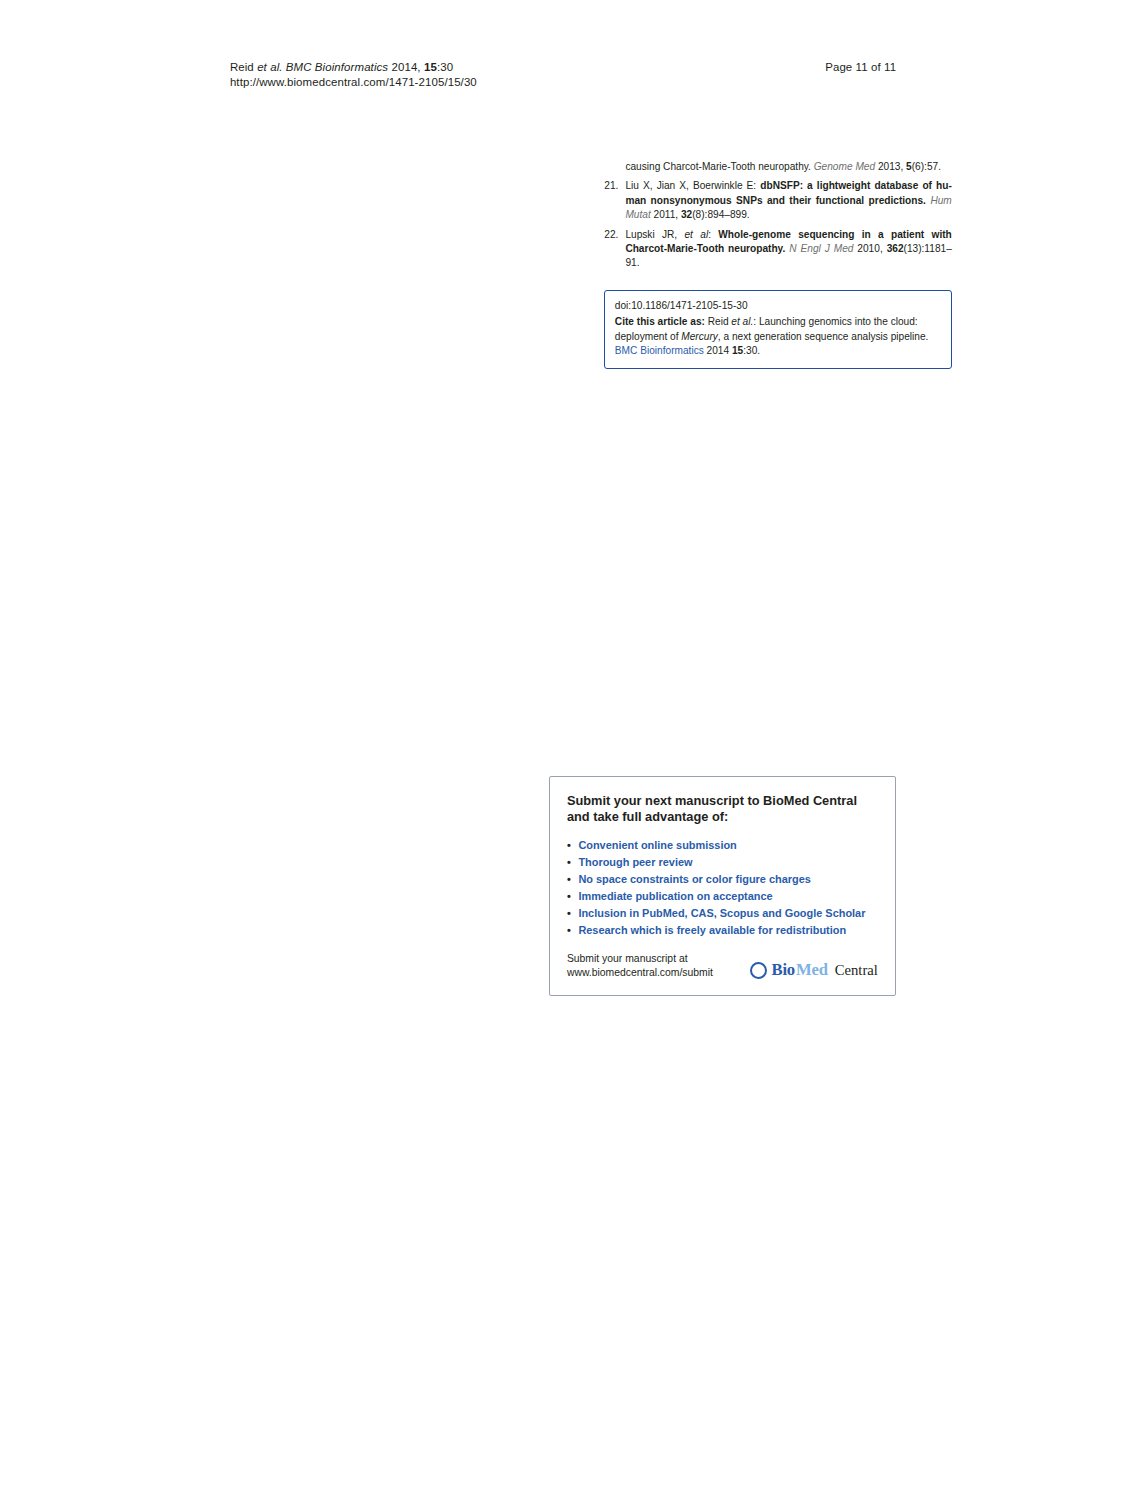Reid et al. BMC Bioinformatics 2014, 15:30
http://www.biomedcentral.com/1471-2105/15/30
Page 11 of 11
causing Charcot-Marie-Tooth neuropathy. Genome Med 2013, 5(6):57.
21. Liu X, Jian X, Boerwinkle E: dbNSFP: a lightweight database of human nonsynonymous SNPs and their functional predictions. Hum Mutat 2011, 32(8):894–899.
22. Lupski JR, et al: Whole-genome sequencing in a patient with Charcot-Marie-Tooth neuropathy. N Engl J Med 2010, 362(13):1181–91.
doi:10.1186/1471-2105-15-30
Cite this article as: Reid et al.: Launching genomics into the cloud: deployment of Mercury, a next generation sequence analysis pipeline. BMC Bioinformatics 2014 15:30.
Submit your next manuscript to BioMed Central
and take full advantage of:
Convenient online submission
Thorough peer review
No space constraints or color figure charges
Immediate publication on acceptance
Inclusion in PubMed, CAS, Scopus and Google Scholar
Research which is freely available for redistribution
Submit your manuscript at
www.biomedcentral.com/submit
Bio Med Central